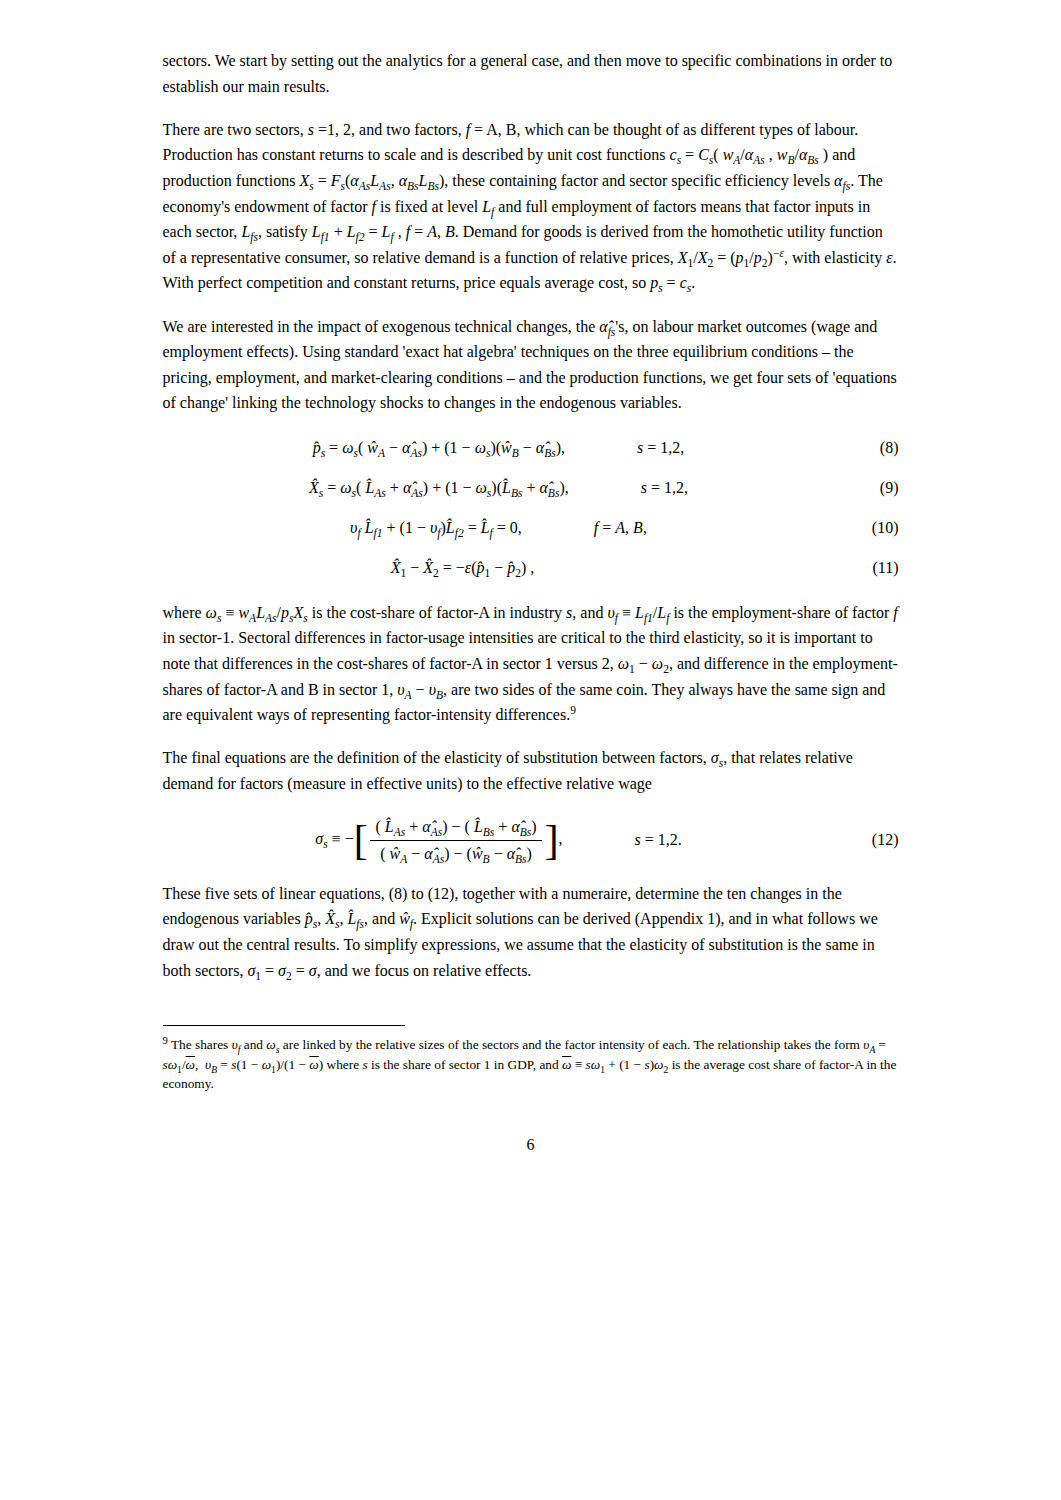sectors. We start by setting out the analytics for a general case, and then move to specific combinations in order to establish our main results.
There are two sectors, s =1, 2, and two factors, f = A, B, which can be thought of as different types of labour. Production has constant returns to scale and is described by unit cost functions cs = Cs( wA/αAs , wB/αBs ) and production functions Xs = Fs(αAsLAs, αBsLBs), these containing factor and sector specific efficiency levels αfs. The economy's endowment of factor f is fixed at level Lf and full employment of factors means that factor inputs in each sector, Lfs, satisfy Lf1 + Lf2 = Lf , f = A, B. Demand for goods is derived from the homothetic utility function of a representative consumer, so relative demand is a function of relative prices, X1/X2 = (p1/p2)−ε, with elasticity ε. With perfect competition and constant returns, price equals average cost, so ps = cs.
We are interested in the impact of exogenous technical changes, the α̂fs's, on labour market outcomes (wage and employment effects). Using standard 'exact hat algebra' techniques on the three equilibrium conditions – the pricing, employment, and market-clearing conditions – and the production functions, we get four sets of 'equations of change' linking the technology shocks to changes in the endogenous variables.
p̂s = ωs( ŵA − α̂As) + (1 − ωs)(ŵB − α̂Bs), s = 1,2,
(8)
X̂s = ωs( L̂As + α̂As) + (1 − ωs)(L̂Bs + α̂Bs), s = 1,2,
(9)
υf L̂f1 + (1 − υf)L̂f2 = L̂f = 0, f = A, B,
(10)
X̂1 − X̂2 = −ε(p̂1 − p̂2) ,
(11)
where ωs ≡ wALAs/psXs is the cost-share of factor-A in industry s, and υf ≡ Lf1/Lf is the employment-share of factor f in sector-1. Sectoral differences in factor-usage intensities are critical to the third elasticity, so it is important to note that differences in the cost-shares of factor-A in sector 1 versus 2, ω1 − ω2, and difference in the employment-shares of factor-A and B in sector 1, υA − υB, are two sides of the same coin. They always have the same sign and are equivalent ways of representing factor-intensity differences.9
The final equations are the definition of the elasticity of substitution between factors, σs, that relates relative demand for factors (measure in effective units) to the effective relative wage
σs ≡ −[( L̂As + α̂As) − ( L̂Bs + α̂Bs)( ŵA − α̂As) − (ŵB − α̂Bs)], s = 1,2.
(12)
These five sets of linear equations, (8) to (12), together with a numeraire, determine the ten changes in the endogenous variables p̂s, X̂s, L̂fs, and ŵf. Explicit solutions can be derived (Appendix 1), and in what follows we draw out the central results. To simplify expressions, we assume that the elasticity of substitution is the same in both sectors, σ1 = σ2 = σ, and we focus on relative effects.
9 The shares υf and ωs are linked by the relative sizes of the sectors and the factor intensity of each. The relationship takes the form υA = sω1/ω, υB = s(1 − ω1)/(1 − ω) where s is the share of sector 1 in GDP, and ω ≡ sω1 + (1 − s)ω2 is the average cost share of factor-A in the economy.
6